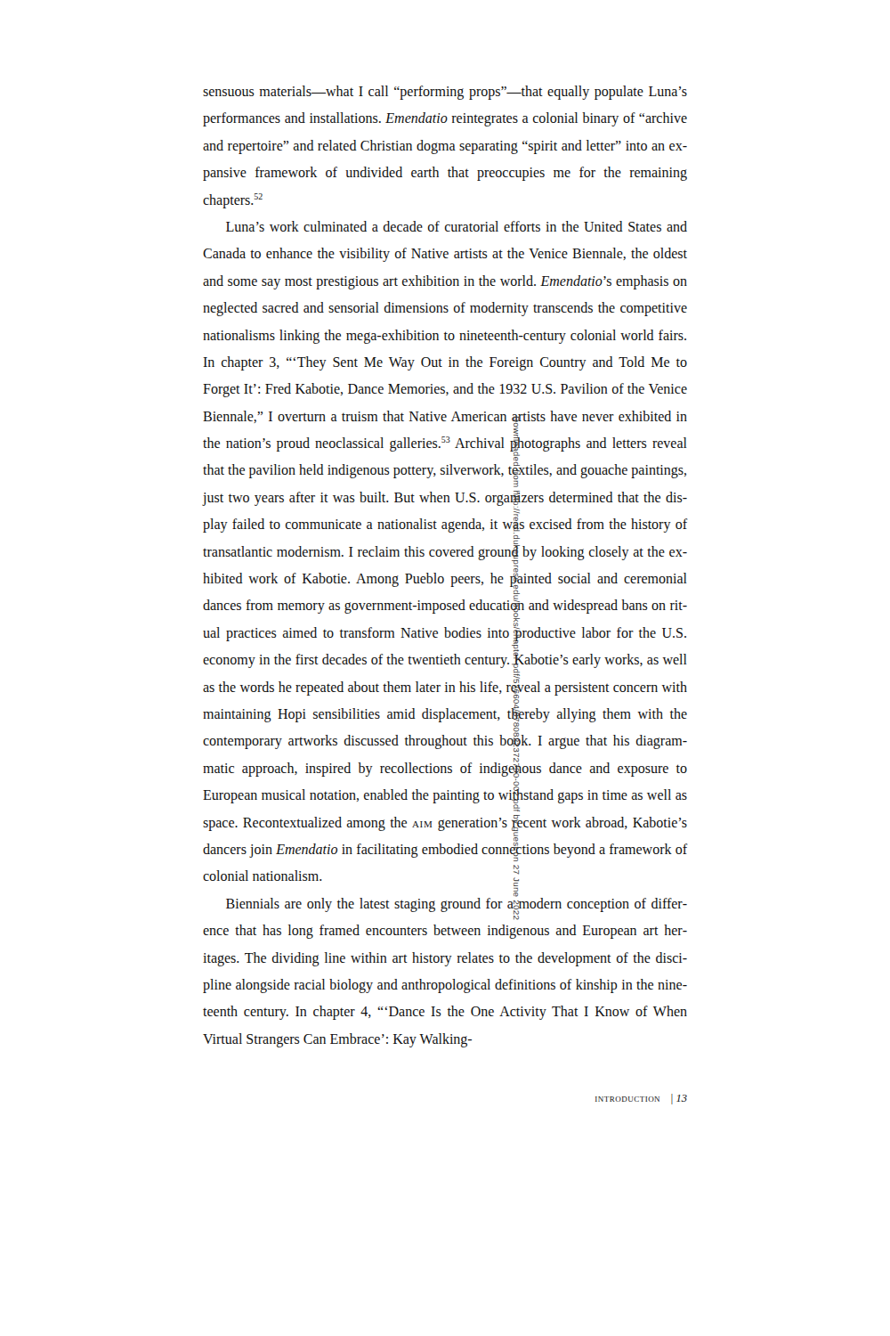Downloaded from http://read.dukeupress.edu/books/chapter-pdf/576604/9780822372790-002.pdf by guest on 27 June 2022
sensuous materials—what I call “performing props”—that equally populate Luna’s performances and installations. Emendatio reintegrates a colonial binary of “archive and repertoire” and related Christian dogma separating “spirit and letter” into an expansive framework of undivided earth that preoccupies me for the remaining chapters.52
Luna’s work culminated a decade of curatorial efforts in the United States and Canada to enhance the visibility of Native artists at the Venice Biennale, the oldest and some say most prestigious art exhibition in the world. Emendatio’s emphasis on neglected sacred and sensorial dimensions of modernity transcends the competitive nationalisms linking the mega-exhibition to nineteenth-century colonial world fairs. In chapter 3, “‘They Sent Me Way Out in the Foreign Country and Told Me to Forget It’: Fred Kabotie, Dance Memories, and the 1932 U.S. Pavilion of the Venice Biennale,” I overturn a truism that Native American artists have never exhibited in the nation’s proud neoclassical galleries.53 Archival photographs and letters reveal that the pavilion held indigenous pottery, silverwork, textiles, and gouache paintings, just two years after it was built. But when U.S. organizers determined that the display failed to communicate a nationalist agenda, it was excised from the history of transatlantic modernism. I reclaim this covered ground by looking closely at the exhibited work of Kabotie. Among Pueblo peers, he painted social and ceremonial dances from memory as government-imposed education and widespread bans on ritual practices aimed to transform Native bodies into productive labor for the U.S. economy in the first decades of the twentieth century. Kabotie’s early works, as well as the words he repeated about them later in his life, reveal a persistent concern with maintaining Hopi sensibilities amid displacement, thereby allying them with the contemporary artworks discussed throughout this book. I argue that his diagrammatic approach, inspired by recollections of indigenous dance and exposure to European musical notation, enabled the painting to withstand gaps in time as well as space. Recontextualized among the aim generation’s recent work abroad, Kabotie’s dancers join Emendatio in facilitating embodied connections beyond a framework of colonial nationalism.
Biennials are only the latest staging ground for a modern conception of difference that has long framed encounters between indigenous and European art heritages. The dividing line within art history relates to the development of the discipline alongside racial biology and anthropological definitions of kinship in the nineteenth century. In chapter 4, “‘Dance Is the One Activity That I Know of When Virtual Strangers Can Embrace’: Kay Walking-
introduction | 13